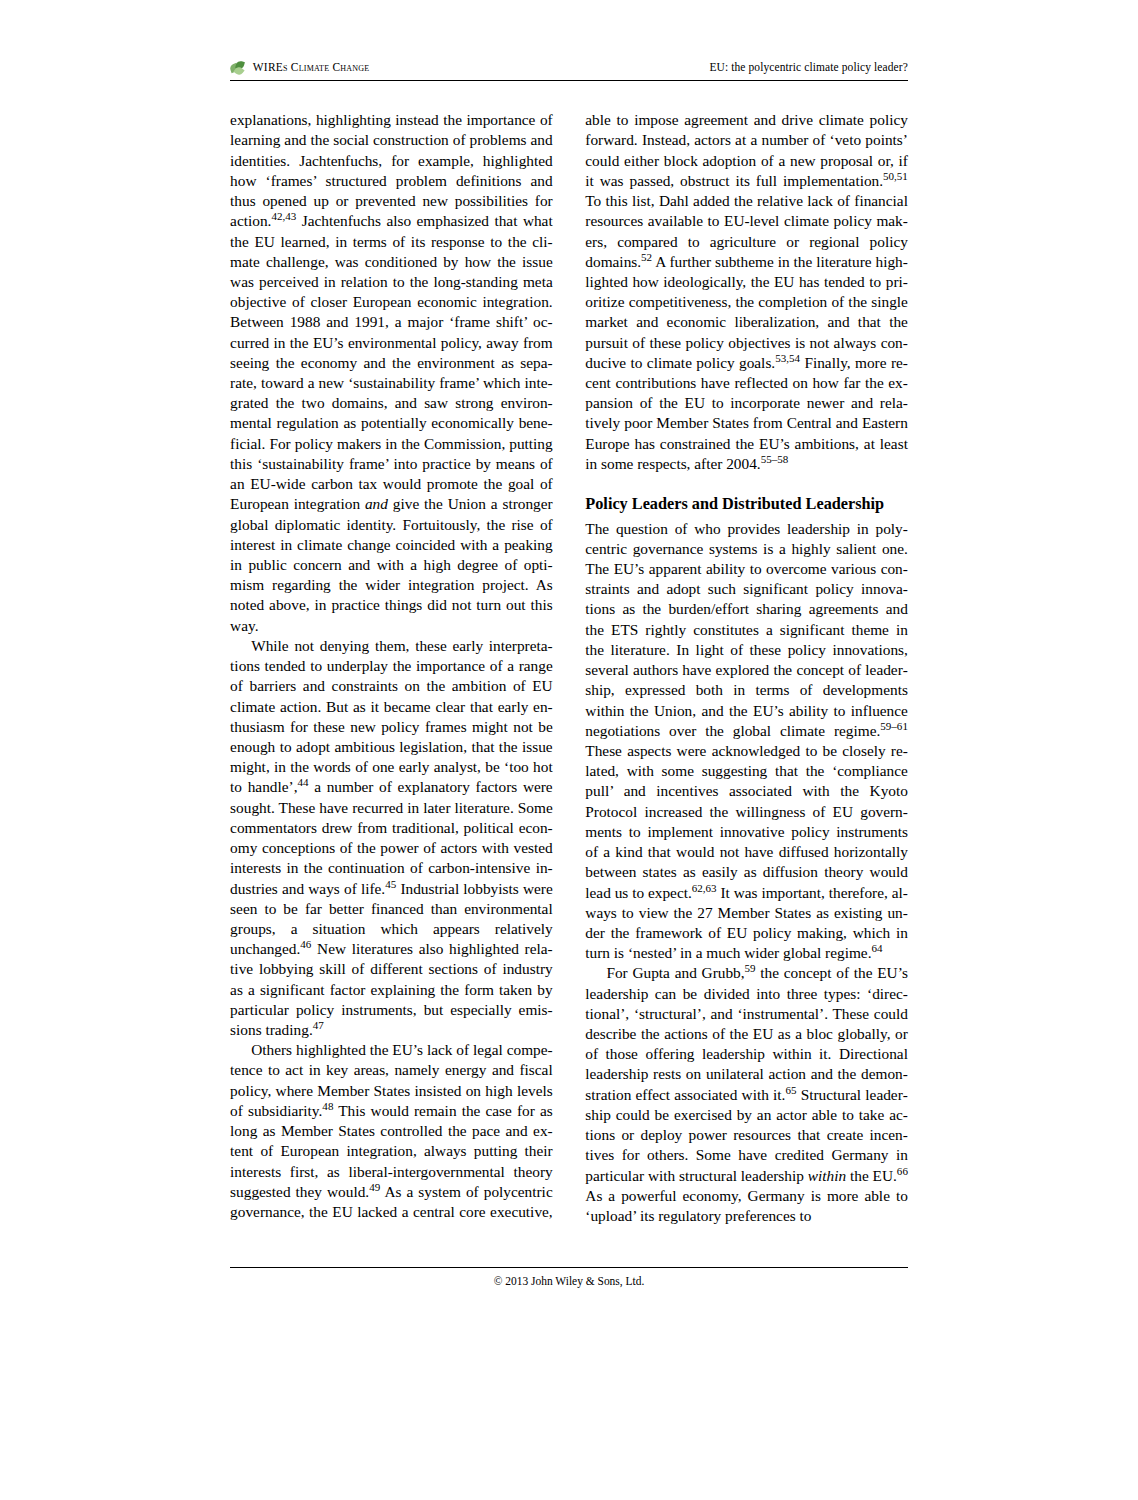WIREs Climate Change
EU: the polycentric climate policy leader?
explanations, highlighting instead the importance of learning and the social construction of problems and identities. Jachtenfuchs, for example, highlighted how ‘frames’ structured problem definitions and thus opened up or prevented new possibilities for action.42,43 Jachtenfuchs also emphasized that what the EU learned, in terms of its response to the climate challenge, was conditioned by how the issue was perceived in relation to the long-standing meta objective of closer European economic integration. Between 1988 and 1991, a major ‘frame shift’ occurred in the EU’s environmental policy, away from seeing the economy and the environment as separate, toward a new ‘sustainability frame’ which integrated the two domains, and saw strong environmental regulation as potentially economically beneficial. For policy makers in the Commission, putting this ‘sustainability frame’ into practice by means of an EU-wide carbon tax would promote the goal of European integration and give the Union a stronger global diplomatic identity. Fortuitously, the rise of interest in climate change coincided with a peaking in public concern and with a high degree of optimism regarding the wider integration project. As noted above, in practice things did not turn out this way.
While not denying them, these early interpretations tended to underplay the importance of a range of barriers and constraints on the ambition of EU climate action. But as it became clear that early enthusiasm for these new policy frames might not be enough to adopt ambitious legislation, that the issue might, in the words of one early analyst, be ‘too hot to handle’,44 a number of explanatory factors were sought. These have recurred in later literature. Some commentators drew from traditional, political economy conceptions of the power of actors with vested interests in the continuation of carbon-intensive industries and ways of life.45 Industrial lobbyists were seen to be far better financed than environmental groups, a situation which appears relatively unchanged.46 New literatures also highlighted relative lobbying skill of different sections of industry as a significant factor explaining the form taken by particular policy instruments, but especially emissions trading.47
Others highlighted the EU’s lack of legal competence to act in key areas, namely energy and fiscal policy, where Member States insisted on high levels of subsidiarity.48 This would remain the case for as long as Member States controlled the pace and extent of European integration, always putting their interests first, as liberal-intergovernmental theory suggested they would.49 As a system of polycentric governance, the EU lacked a central core executive, able to impose agreement and drive climate policy forward. Instead, actors at a number of ‘veto points’ could either block adoption of a new proposal or, if it was passed, obstruct its full implementation.50,51 To this list, Dahl added the relative lack of financial resources available to EU-level climate policy makers, compared to agriculture or regional policy domains.52 A further subtheme in the literature highlighted how ideologically, the EU has tended to prioritize competitiveness, the completion of the single market and economic liberalization, and that the pursuit of these policy objectives is not always conducive to climate policy goals.53,54 Finally, more recent contributions have reflected on how far the expansion of the EU to incorporate newer and relatively poor Member States from Central and Eastern Europe has constrained the EU’s ambitions, at least in some respects, after 2004.55–58
Policy Leaders and Distributed Leadership
The question of who provides leadership in polycentric governance systems is a highly salient one. The EU’s apparent ability to overcome various constraints and adopt such significant policy innovations as the burden/effort sharing agreements and the ETS rightly constitutes a significant theme in the literature. In light of these policy innovations, several authors have explored the concept of leadership, expressed both in terms of developments within the Union, and the EU’s ability to influence negotiations over the global climate regime.59–61 These aspects were acknowledged to be closely related, with some suggesting that the ‘compliance pull’ and incentives associated with the Kyoto Protocol increased the willingness of EU governments to implement innovative policy instruments of a kind that would not have diffused horizontally between states as easily as diffusion theory would lead us to expect.62,63 It was important, therefore, always to view the 27 Member States as existing under the framework of EU policy making, which in turn is ‘nested’ in a much wider global regime.64
For Gupta and Grubb,59 the concept of the EU’s leadership can be divided into three types: ‘directional’, ‘structural’, and ‘instrumental’. These could describe the actions of the EU as a bloc globally, or of those offering leadership within it. Directional leadership rests on unilateral action and the demonstration effect associated with it.65 Structural leadership could be exercised by an actor able to take actions or deploy power resources that create incentives for others. Some have credited Germany in particular with structural leadership within the EU.66 As a powerful economy, Germany is more able to ‘upload’ its regulatory preferences to
© 2013 John Wiley & Sons, Ltd.